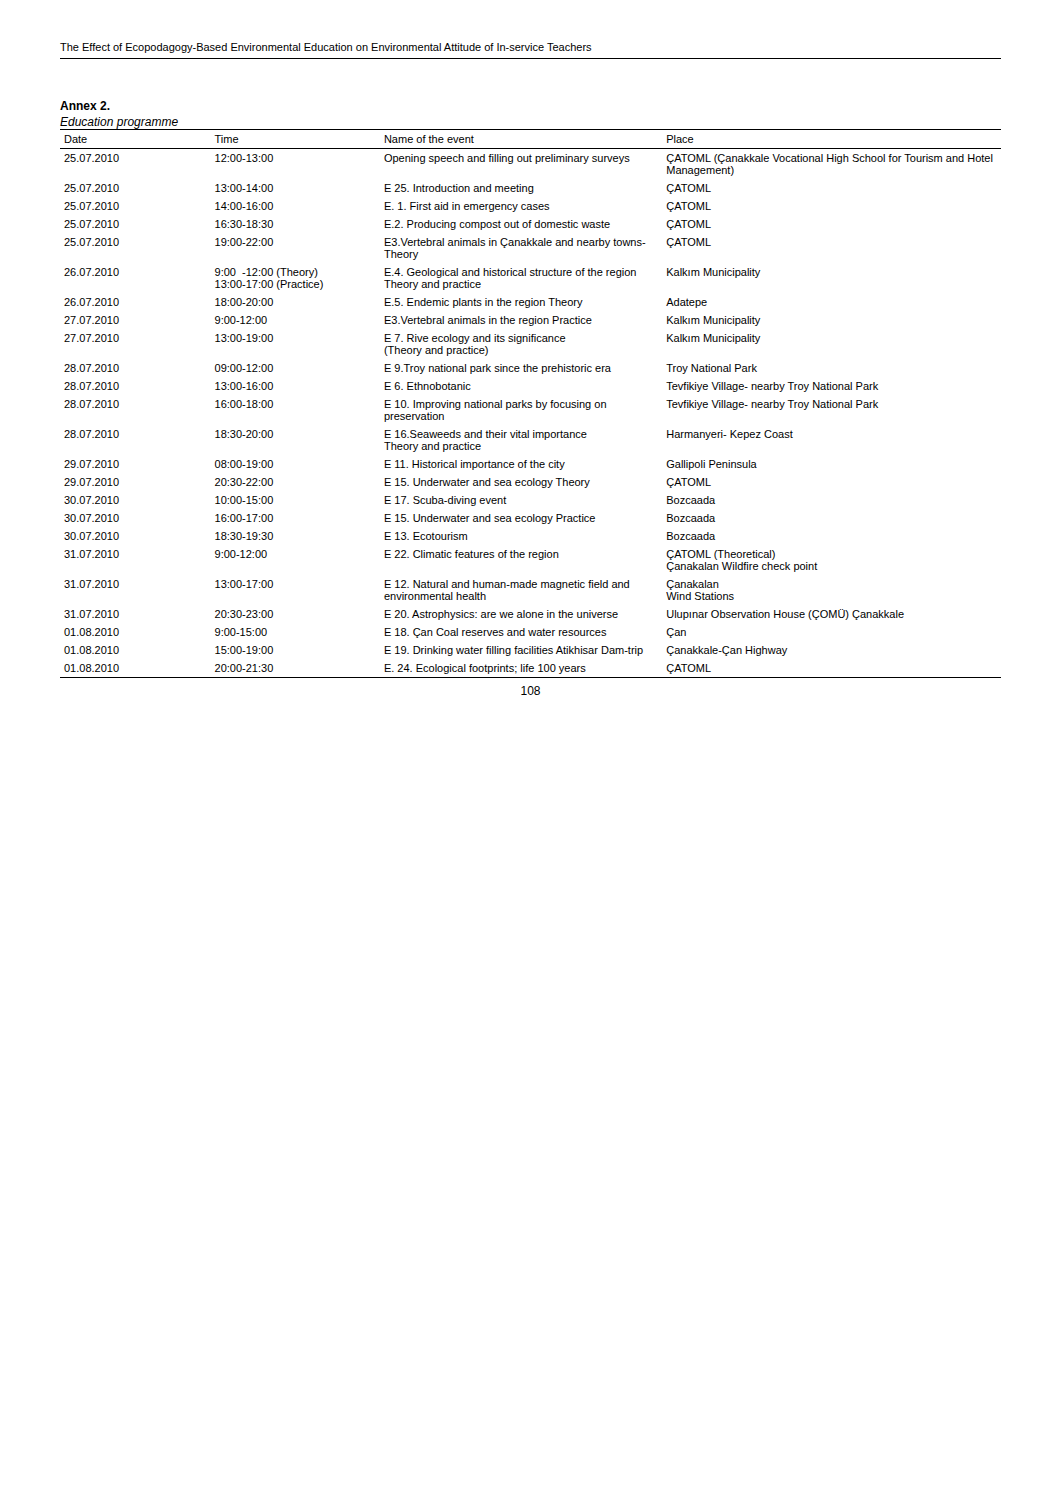The Effect of Ecopodagogy-Based Environmental Education on Environmental Attitude of In-service Teachers
Annex 2.
Education programme
| Date | Time | Name of the event | Place |
| --- | --- | --- | --- |
| 25.07.2010 | 12:00-13:00 | Opening speech and filling out preliminary surveys | ÇATOML (Çanakkale Vocational High School for Tourism and Hotel Management) |
| 25.07.2010 | 13:00-14:00 | E 25. Introduction and meeting | ÇATOML |
| 25.07.2010 | 14:00-16:00 | E. 1. First aid in emergency cases | ÇATOML |
| 25.07.2010 | 16:30-18:30 | E.2. Producing compost out of domestic waste | ÇATOML |
| 25.07.2010 | 19:00-22:00 | E3.Vertebral animals in Çanakkale and nearby towns-Theory | ÇATOML |
| 26.07.2010 | 9:00 -12:00 (Theory) 13:00-17:00 (Practice) | E.4. Geological and historical structure of the region Theory and practice | Kalkım Municipality |
| 26.07.2010 | 18:00-20:00 | E.5. Endemic plants in the region Theory | Adatepe |
| 27.07.2010 | 9:00-12:00 | E3.Vertebral animals in the region Practice | Kalkım Municipality |
| 27.07.2010 | 13:00-19:00 | E 7. Rive ecology and its significance (Theory and practice) | Kalkım Municipality |
| 28.07.2010 | 09:00-12:00 | E 9.Troy national park since the prehistoric era | Troy National Park |
| 28.07.2010 | 13:00-16:00 | E 6. Ethnobotanic | Tevfikiye Village- nearby Troy National Park |
| 28.07.2010 | 16:00-18:00 | E 10. Improving national parks by focusing on preservation | Tevfikiye Village- nearby Troy National Park |
| 28.07.2010 | 18:30-20:00 | E 16.Seaweeds and their vital importance Theory and practice | Harmanyeri- Kepez Coast |
| 29.07.2010 | 08:00-19:00 | E 11. Historical importance of the city | Gallipoli Peninsula |
| 29.07.2010 | 20:30-22:00 | E 15. Underwater and sea ecology Theory | ÇATOML |
| 30.07.2010 | 10:00-15:00 | E 17. Scuba-diving event | Bozcaada |
| 30.07.2010 | 16:00-17:00 | E 15. Underwater and sea ecology Practice | Bozcaada |
| 30.07.2010 | 18:30-19:30 | E 13. Ecotourism | Bozcaada |
| 31.07.2010 | 9:00-12:00 | E 22. Climatic features of the region | ÇATOML (Theoretical) Çanakalan Wildfire check point |
| 31.07.2010 | 13:00-17:00 | E 12. Natural and human-made magnetic field and environmental health | Çanakalan Wind Stations |
| 31.07.2010 | 20:30-23:00 | E 20. Astrophysics: are we alone in the universe | Ulupınar Observation House (ÇOMÜ) Çanakkale |
| 01.08.2010 | 9:00-15:00 | E 18. Çan Coal reserves and water resources | Çan |
| 01.08.2010 | 15:00-19:00 | E 19. Drinking water filling facilities Atikhisar Dam-trip | Çanakkale-Çan Highway |
| 01.08.2010 | 20:00-21:30 | E. 24. Ecological footprints; life 100 years | ÇATOML |
108